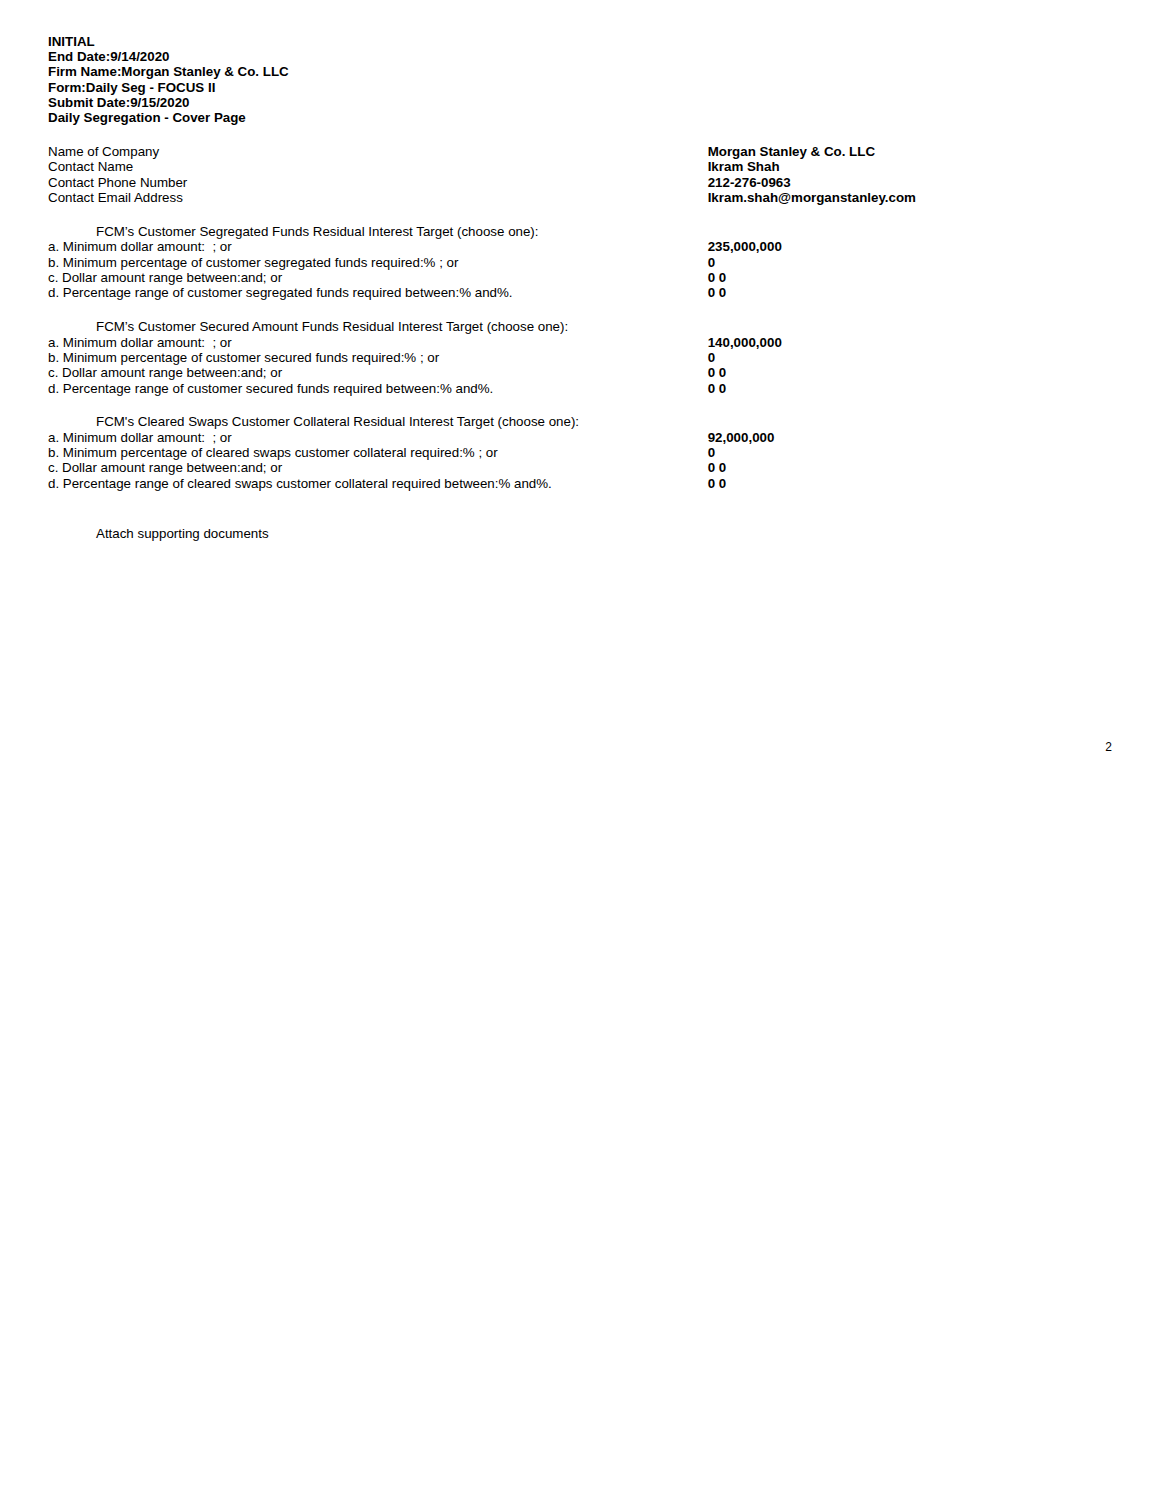INITIAL
End Date:9/14/2020
Firm Name:Morgan Stanley & Co. LLC
Form:Daily Seg - FOCUS II
Submit Date:9/15/2020
Daily Segregation - Cover Page
| Name of Company | Morgan Stanley & Co. LLC |
| Contact Name | Ikram Shah |
| Contact Phone Number | 212-276-0963 |
| Contact Email Address | Ikram.shah@morganstanley.com |
FCM’s Customer Segregated Funds Residual Interest Target (choose one):
| a. Minimum dollar amount: ; or | 235,000,000 |
| b. Minimum percentage of customer segregated funds required:% ; or | 0 |
| c. Dollar amount range between:and; or | 0 0 |
| d. Percentage range of customer segregated funds required between:% and%. | 0 0 |
FCM’s Customer Secured Amount Funds Residual Interest Target (choose one):
| a. Minimum dollar amount: ; or | 140,000,000 |
| b. Minimum percentage of customer secured funds required:% ; or | 0 |
| c. Dollar amount range between:and; or | 0 0 |
| d. Percentage range of customer secured funds required between:% and%. | 0 0 |
FCM's Cleared Swaps Customer Collateral Residual Interest Target (choose one):
| a. Minimum dollar amount: ; or | 92,000,000 |
| b. Minimum percentage of cleared swaps customer collateral required:% ; or | 0 |
| c. Dollar amount range between:and; or | 0 0 |
| d. Percentage range of cleared swaps customer collateral required between:% and%. | 0 0 |
Attach supporting documents
2